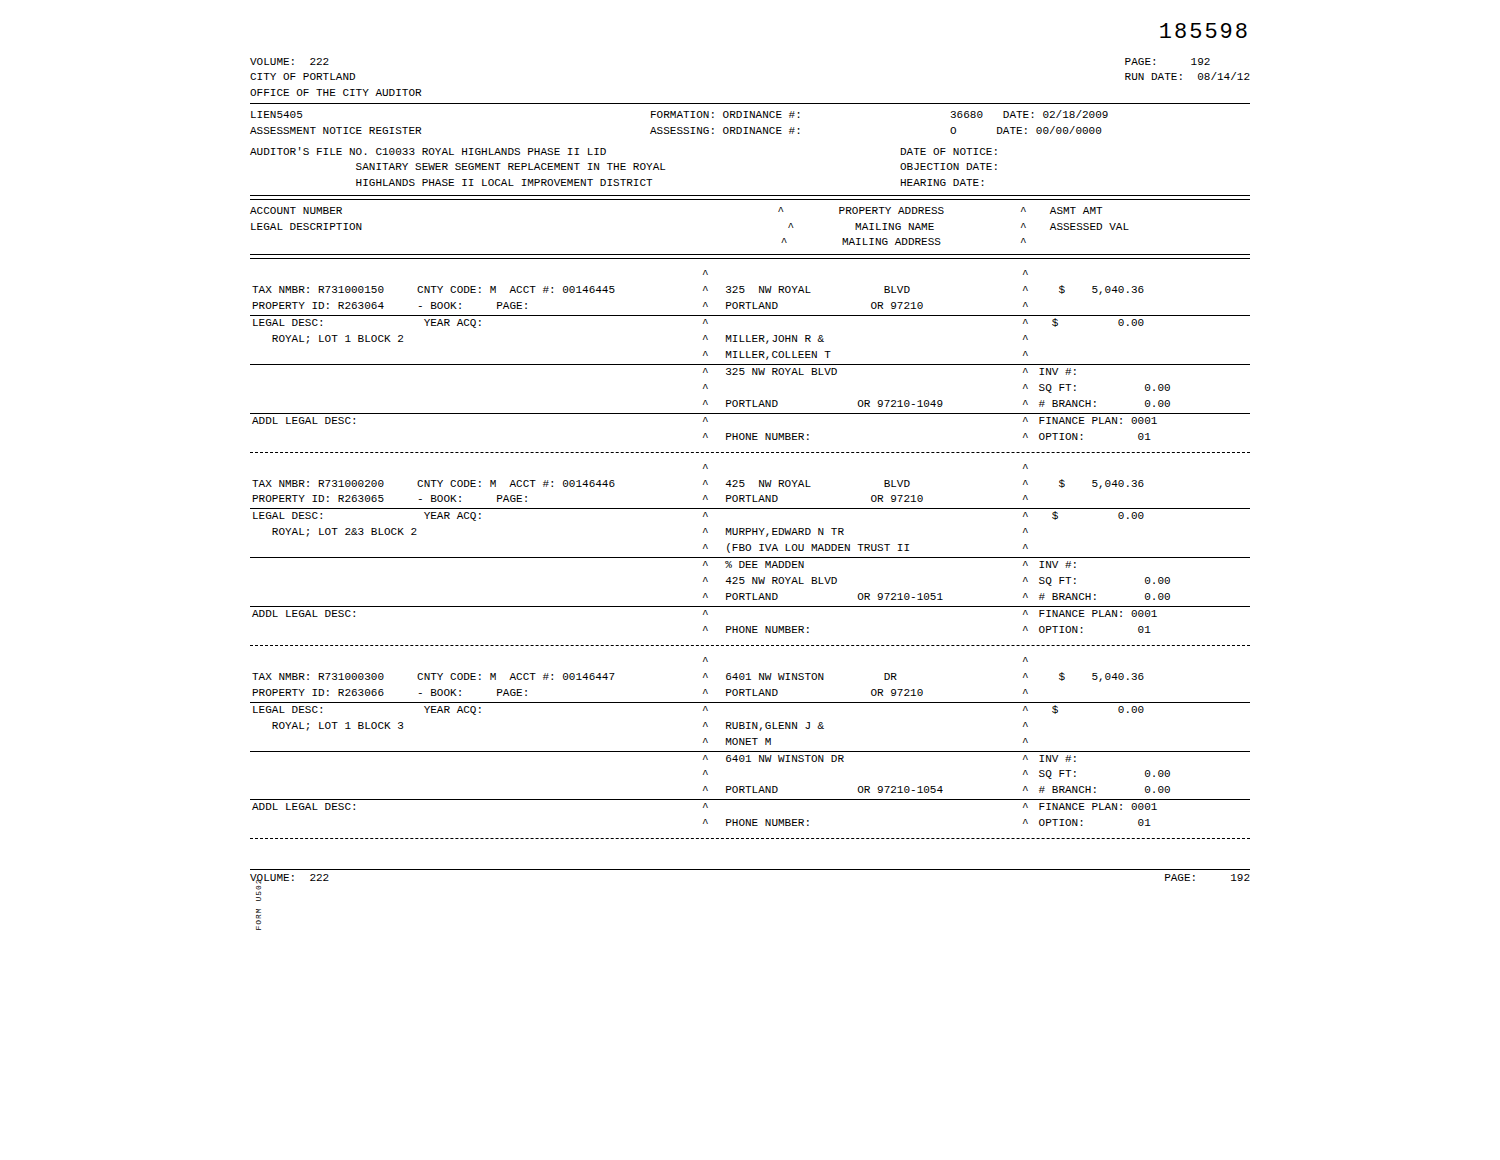185598
VOLUME: 222
CITY OF PORTLAND
OFFICE OF THE CITY AUDITOR
PAGE: 192
RUN DATE: 08/14/12
LIEN5405
ASSESSMENT NOTICE REGISTER
FORMATION: ORDINANCE #:
ASSESSING: ORDINANCE #:
36680 DATE: 02/18/2009
O DATE: 00/00/0000
AUDITOR'S FILE NO. C10033 ROYAL HIGHLANDS PHASE II LID
SANITARY SEWER SEGMENT REPLACEMENT IN THE ROYAL
HIGHLANDS PHASE II LOCAL IMPROVEMENT DISTRICT
DATE OF NOTICE:
OBJECTION DATE:
HEARING DATE:
ACCOUNT NUMBER
LEGAL DESCRIPTION
^ PROPERTY ADDRESS
^ MAILING NAME
^ MAILING ADDRESS
^ ASMT AMT
^ ASSESSED VAL
^
| | ^ | ^ |
| TAX NMBR: R731000150 CNTY CODE: M ACCT #: 00146445 | ^ 325 NW ROYAL BLVD | ^ $ 5,040.36 |
| PROPERTY ID: R263064 - BOOK: PAGE: | ^ PORTLAND OR 97210 | ^ |
| LEGAL DESC: YEAR ACQ: | ^ | ^ $ 0.00 |
| ROYAL; LOT 1 BLOCK 2 | ^ MILLER,JOHN R & | ^ |
| | ^ MILLER,COLLEEN T | ^ |
| | ^ 325 NW ROYAL BLVD | ^ INV #: |
| | ^ | ^ SQ FT: 0.00 |
| | ^ PORTLAND OR 97210-1049 | ^ # BRANCH: 0.00 |
| ADDL LEGAL DESC: | ^ | ^ FINANCE PLAN: 0001 |
| | ^ PHONE NUMBER: | ^ OPTION: 01 |
| | ^ | ^ |
| TAX NMBR: R731000200 CNTY CODE: M ACCT #: 00146446 | ^ 425 NW ROYAL BLVD | ^ $ 5,040.36 |
| PROPERTY ID: R263065 - BOOK: PAGE: | ^ PORTLAND OR 97210 | ^ |
| LEGAL DESC: YEAR ACQ: | ^ | ^ $ 0.00 |
| ROYAL; LOT 2&3 BLOCK 2 | ^ MURPHY,EDWARD N TR | ^ |
| | ^ (FBO IVA LOU MADDEN TRUST II | ^ |
| | ^ % DEE MADDEN | ^ INV #: |
| | ^ 425 NW ROYAL BLVD | ^ SQ FT: 0.00 |
| | ^ PORTLAND OR 97210-1051 | ^ # BRANCH: 0.00 |
| ADDL LEGAL DESC: | ^ | ^ FINANCE PLAN: 0001 |
| | ^ PHONE NUMBER: | ^ OPTION: 01 |
| | ^ | ^ |
| TAX NMBR: R731000300 CNTY CODE: M ACCT #: 00146447 | ^ 6401 NW WINSTON DR | ^ $ 5,040.36 |
| PROPERTY ID: R263066 - BOOK: PAGE: | ^ PORTLAND OR 97210 | ^ |
| LEGAL DESC: YEAR ACQ: | ^ | ^ $ 0.00 |
| ROYAL; LOT 1 BLOCK 3 | ^ RUBIN,GLENN J & | ^ |
| | ^ MONET M | ^ |
| | ^ 6401 NW WINSTON DR | ^ INV #: |
| | ^ | ^ SQ FT: 0.00 |
| | ^ PORTLAND OR 97210-1054 | ^ # BRANCH: 0.00 |
| ADDL LEGAL DESC: | ^ | ^ FINANCE PLAN: 0001 |
| | ^ PHONE NUMBER: | ^ OPTION: 01 |
VOLUME: 222
PAGE: 192
FORM U502